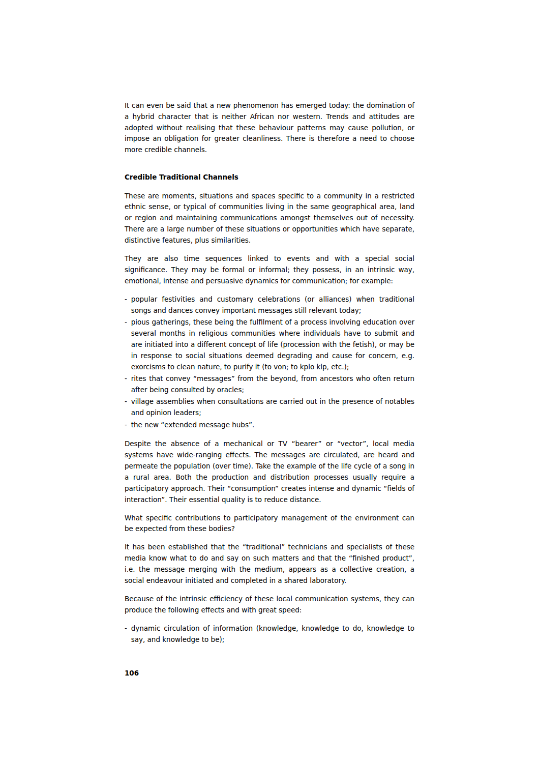It can even be said that a new phenomenon has emerged today: the domination of a hybrid character that is neither African nor western. Trends and attitudes are adopted without realising that these behaviour patterns may cause pollution, or impose an obligation for greater cleanliness. There is therefore a need to choose more credible channels.
Credible Traditional Channels
These are moments, situations and spaces specific to a community in a restricted ethnic sense, or typical of communities living in the same geographical area, land or region and maintaining communications amongst themselves out of necessity. There are a large number of these situations or opportunities which have separate, distinctive features, plus similarities.
They are also time sequences linked to events and with a special social significance. They may be formal or informal; they possess, in an intrinsic way, emotional, intense and persuasive dynamics for communication; for example:
popular festivities and customary celebrations (or alliances) when traditional songs and dances convey important messages still relevant today;
pious gatherings, these being the fulfilment of a process involving education over several months in religious communities where individuals have to submit and are initiated into a different concept of life (procession with the fetish), or may be in response to social situations deemed degrading and cause for concern, e.g. exorcisms to clean nature, to purify it (to von; to kplo klp, etc.);
rites that convey “messages” from the beyond, from ancestors who often return after being consulted by oracles;
village assemblies when consultations are carried out in the presence of notables and opinion leaders;
the new “extended message hubs”.
Despite the absence of a mechanical or TV “bearer” or “vector”, local media systems have wide-ranging effects. The messages are circulated, are heard and permeate the population (over time). Take the example of the life cycle of a song in a rural area. Both the production and distribution processes usually require a participatory approach. Their “consumption” creates intense and dynamic “fields of interaction”. Their essential quality is to reduce distance.
What specific contributions to participatory management of the environment can be expected from these bodies?
It has been established that the “traditional” technicians and specialists of these media know what to do and say on such matters and that the “finished product”, i.e. the message merging with the medium, appears as a collective creation, a social endeavour initiated and completed in a shared laboratory.
Because of the intrinsic efficiency of these local communication systems, they can produce the following effects and with great speed:
dynamic circulation of information (knowledge, knowledge to do, knowledge to say, and knowledge to be);
106